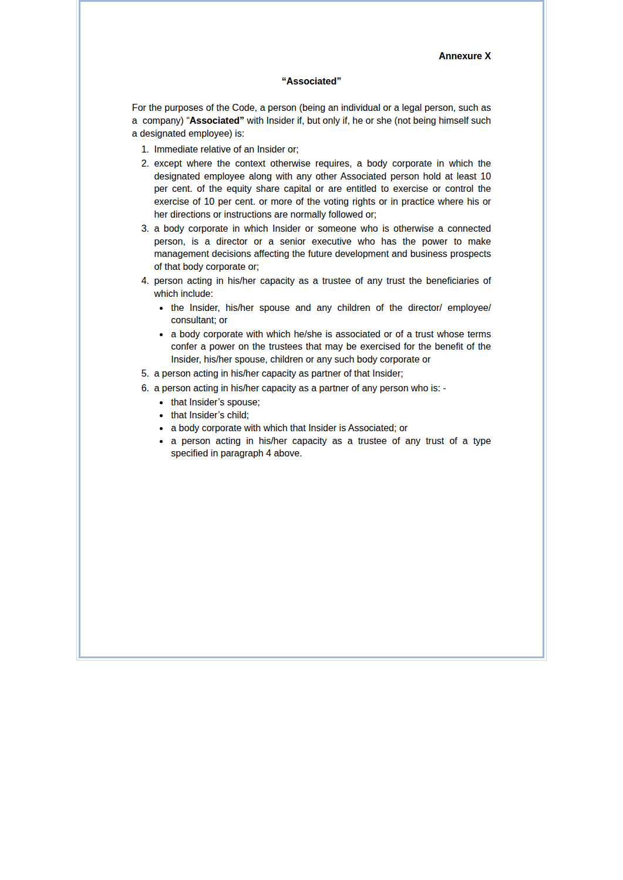Annexure X
“Associated”
For the purposes of the Code, a person (being an individual or a legal person, such as a company) “Associated” with Insider if, but only if, he or she (not being himself such a designated employee) is:
Immediate relative of an Insider or;
except where the context otherwise requires, a body corporate in which the designated employee along with any other Associated person hold at least 10 per cent. of the equity share capital or are entitled to exercise or control the exercise of 10 per cent. or more of the voting rights or in practice where his or her directions or instructions are normally followed or;
a body corporate in which Insider or someone who is otherwise a connected person, is a director or a senior executive who has the power to make management decisions affecting the future development and business prospects of that body corporate or;
person acting in his/her capacity as a trustee of any trust the beneficiaries of which include:
the Insider, his/her spouse and any children of the director/ employee/ consultant; or
a body corporate with which he/she is associated or of a trust whose terms confer a power on the trustees that may be exercised for the benefit of the Insider, his/her spouse, children or any such body corporate or
a person acting in his/her capacity as partner of that Insider;
a person acting in his/her capacity as a partner of any person who is: -
that Insider’s spouse;
that Insider’s child;
a body corporate with which that Insider is Associated; or
a person acting in his/her capacity as a trustee of any trust of a type specified in paragraph 4 above.